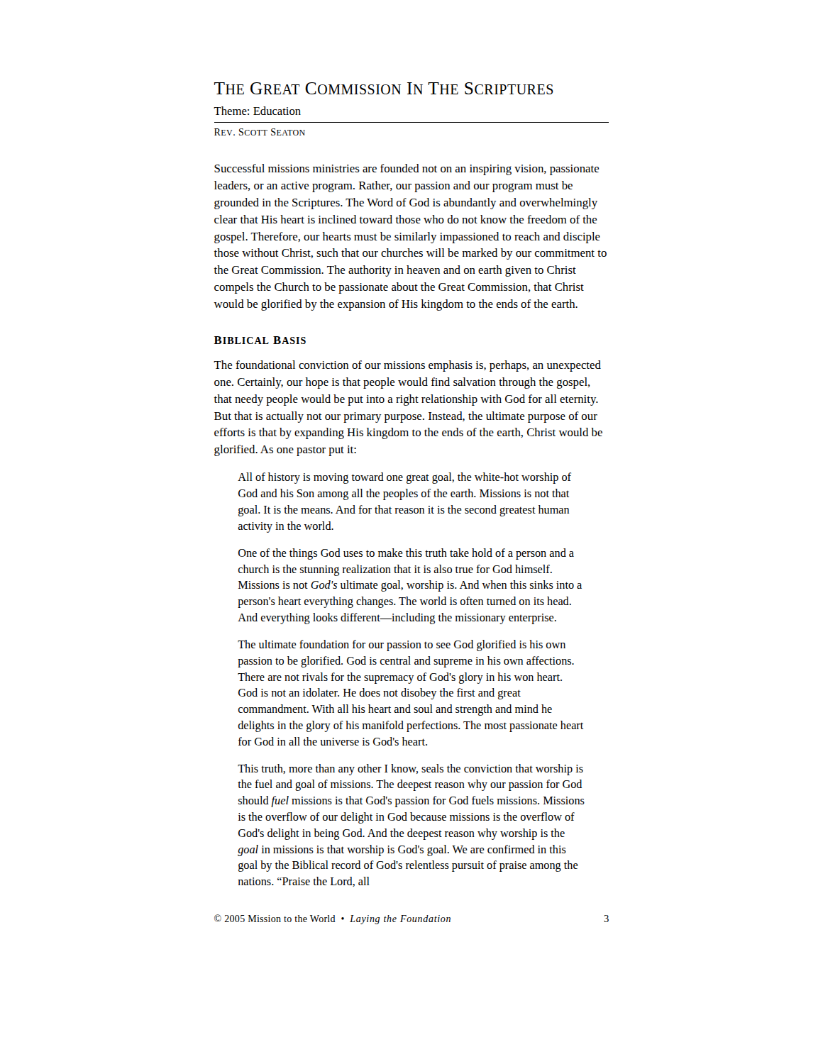THE GREAT COMMISSION IN THE SCRIPTURES
Theme: Education
REV. SCOTT SEATON
Successful missions ministries are founded not on an inspiring vision, passionate leaders, or an active program. Rather, our passion and our program must be grounded in the Scriptures. The Word of God is abundantly and overwhelmingly clear that His heart is inclined toward those who do not know the freedom of the gospel. Therefore, our hearts must be similarly impassioned to reach and disciple those without Christ, such that our churches will be marked by our commitment to the Great Commission. The authority in heaven and on earth given to Christ compels the Church to be passionate about the Great Commission, that Christ would be glorified by the expansion of His kingdom to the ends of the earth.
BIBLICAL BASIS
The foundational conviction of our missions emphasis is, perhaps, an unexpected one. Certainly, our hope is that people would find salvation through the gospel, that needy people would be put into a right relationship with God for all eternity. But that is actually not our primary purpose. Instead, the ultimate purpose of our efforts is that by expanding His kingdom to the ends of the earth, Christ would be glorified. As one pastor put it:
All of history is moving toward one great goal, the white-hot worship of God and his Son among all the peoples of the earth. Missions is not that goal. It is the means. And for that reason it is the second greatest human activity in the world.
One of the things God uses to make this truth take hold of a person and a church is the stunning realization that it is also true for God himself. Missions is not God's ultimate goal, worship is. And when this sinks into a person's heart everything changes. The world is often turned on its head. And everything looks different—including the missionary enterprise.
The ultimate foundation for our passion to see God glorified is his own passion to be glorified. God is central and supreme in his own affections. There are not rivals for the supremacy of God's glory in his won heart. God is not an idolater. He does not disobey the first and great commandment. With all his heart and soul and strength and mind he delights in the glory of his manifold perfections. The most passionate heart for God in all the universe is God's heart.
This truth, more than any other I know, seals the conviction that worship is the fuel and goal of missions. The deepest reason why our passion for God should fuel missions is that God's passion for God fuels missions. Missions is the overflow of our delight in God because missions is the overflow of God's delight in being God. And the deepest reason why worship is the goal in missions is that worship is God's goal. We are confirmed in this goal by the Biblical record of God's relentless pursuit of praise among the nations. “Praise the Lord, all
© 2005 Mission to the World • Laying the Foundation
3